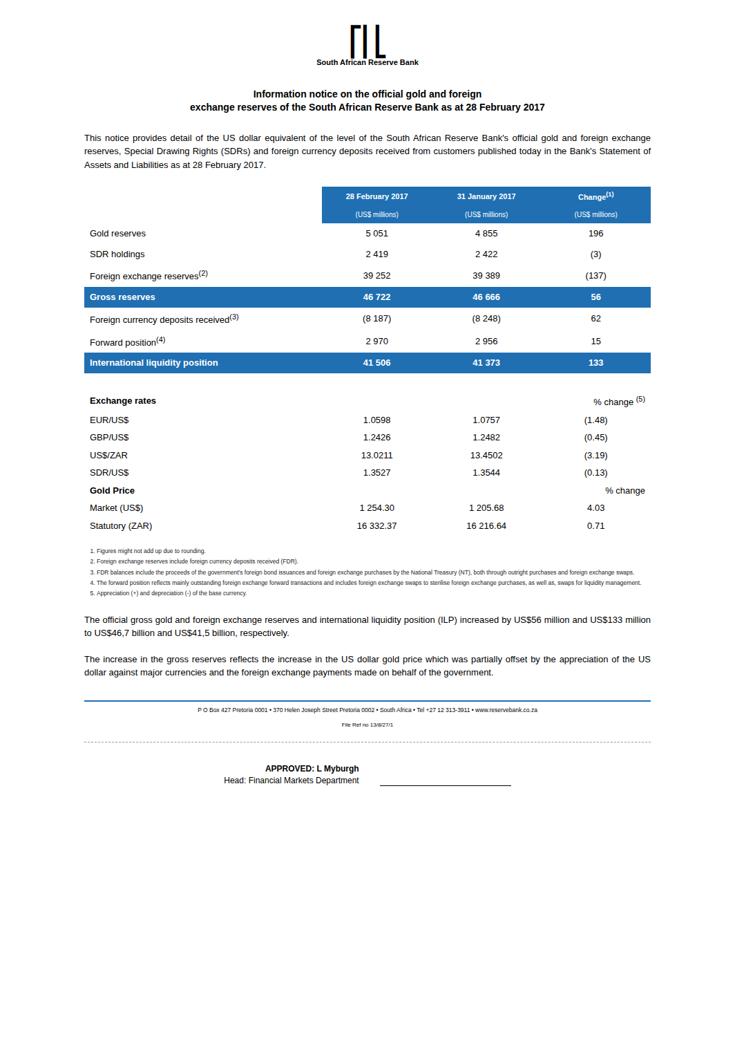⎡⎢⎣
South African Reserve Bank
Information notice on the official gold and foreign
exchange reserves of the South African Reserve Bank as at 28 February 2017
This notice provides detail of the US dollar equivalent of the level of the South African Reserve Bank's official gold and foreign exchange reserves, Special Drawing Rights (SDRs) and foreign currency deposits received from customers published today in the Bank's Statement of Assets and Liabilities as at 28 February 2017.
| | 28 February 2017 | 31 January 2017 | Change (1) |
| --- | --- | --- | --- |
| | (US$ millions) | (US$ millions) | (US$ millions) |
| Gold reserves | 5 051 | 4 855 | 196 |
| SDR holdings | 2 419 | 2 422 | (3) |
| Foreign exchange reserves (2) | 39 252 | 39 389 | (137) |
| Gross reserves | 46 722 | 46 666 | 56 |
| Foreign currency deposits received (3) | (8 187) | (8 248) | 62 |
| Forward position (4) | 2 970 | 2 956 | 15 |
| International liquidity position | 41 506 | 41 373 | 133 |
| Exchange rates | | | % change (5) |
| EUR/US$ | 1.0598 | 1.0757 | (1.48) |
| GBP/US$ | 1.2426 | 1.2482 | (0.45) |
| US$/ZAR | 13.0211 | 13.4502 | (3.19) |
| SDR/US$ | 1.3527 | 1.3544 | (0.13) |
| Gold Price | | | % change |
| Market (US$) | 1 254.30 | 1 205.68 | 4.03 |
| Statutory (ZAR) | 16 332.37 | 16 216.64 | 0.71 |
Figures might not add up due to rounding.
Foreign exchange reserves include foreign currency deposits received (FDR).
FDR balances include the proceeds of the government's foreign bond issuances and foreign exchange purchases by the National Treasury (NT), both through outright purchases and foreign exchange swaps.
The forward position reflects mainly outstanding foreign exchange forward transactions and includes foreign exchange swaps to sterilise foreign exchange purchases, as well as, swaps for liquidity management.
Appreciation (+) and depreciation (-) of the base currency.
The official gross gold and foreign exchange reserves and international liquidity position (ILP) increased by US$56 million and US$133 million to US$46,7 billion and US$41,5 billion, respectively.
The increase in the gross reserves reflects the increase in the US dollar gold price which was partially offset by the appreciation of the US dollar against major currencies and the foreign exchange payments made on behalf of the government.
P O Box 427 Pretoria 0001 • 370 Helen Joseph Street Pretoria 0002 • South Africa • Tel +27 12 313-3911 • www.reservebank.co.za
File Ref no 13/8/27/1
APPROVED: L Myburgh
Head: Financial Markets Department